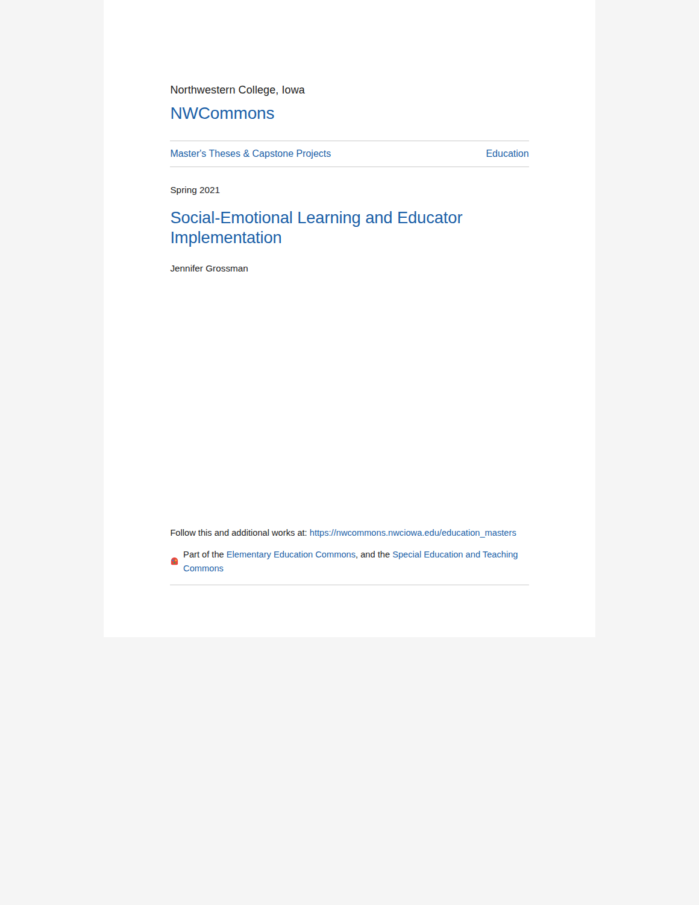Northwestern College, Iowa
NWCommons
Master's Theses & Capstone Projects Education
Spring 2021
Social-Emotional Learning and Educator Implementation
Jennifer Grossman
Follow this and additional works at: https://nwcommons.nwciowa.edu/education_masters
Part of the Elementary Education Commons, and the Special Education and Teaching Commons